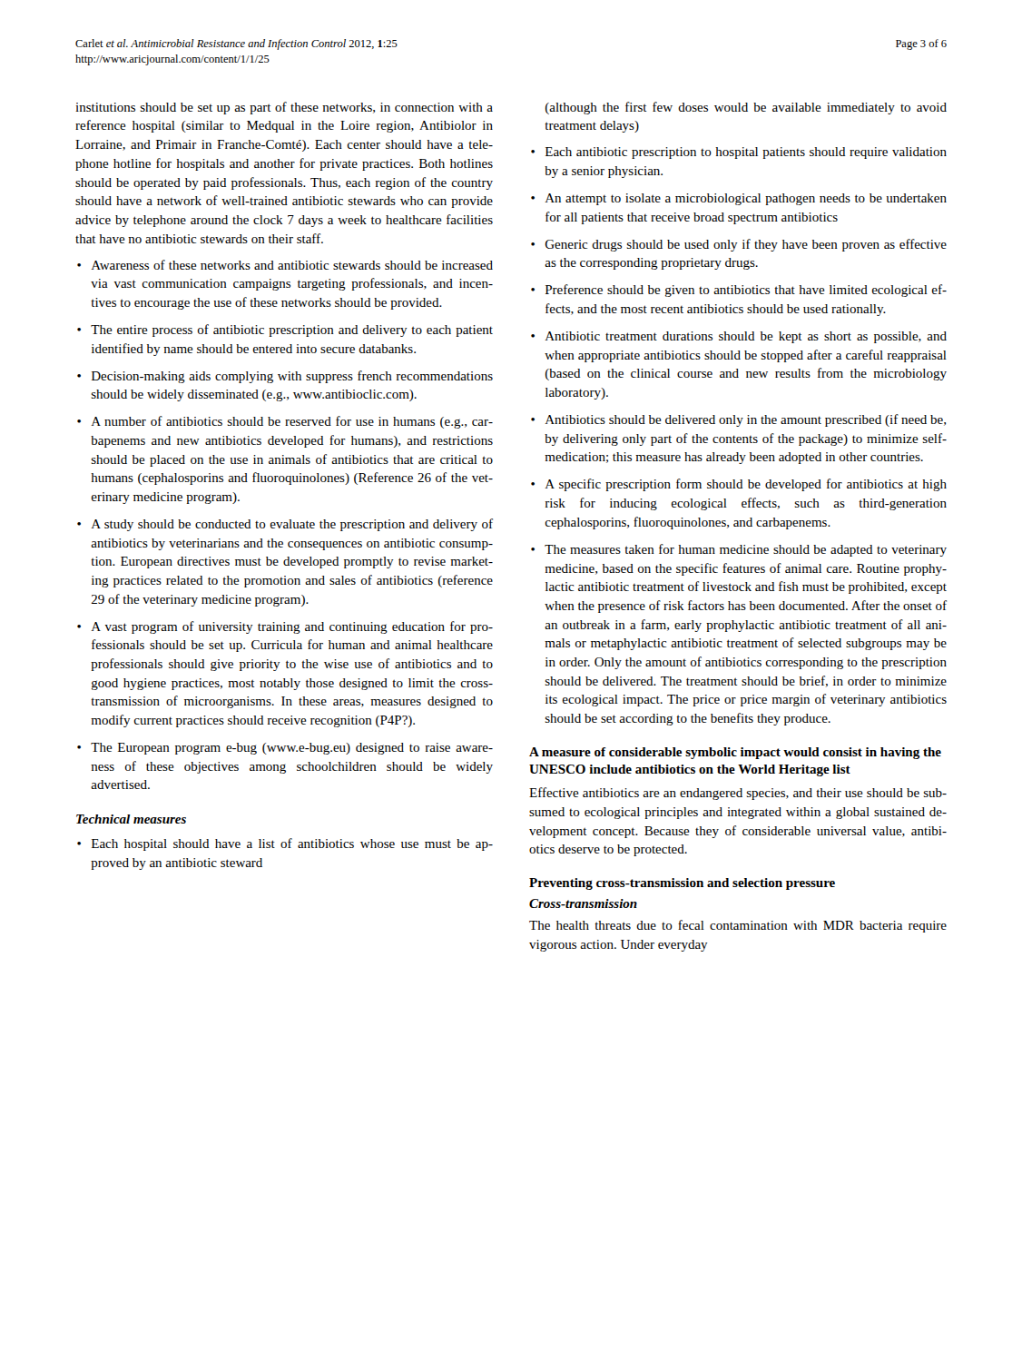Carlet et al. Antimicrobial Resistance and Infection Control 2012, 1:25 http://www.aricjournal.com/content/1/1/25
Page 3 of 6
institutions should be set up as part of these networks, in connection with a reference hospital (similar to Medqual in the Loire region, Antibiolor in Lorraine, and Primair in Franche-Comté). Each center should have a telephone hotline for hospitals and another for private practices. Both hotlines should be operated by paid professionals. Thus, each region of the country should have a network of well-trained antibiotic stewards who can provide advice by telephone around the clock 7 days a week to healthcare facilities that have no antibiotic stewards on their staff.
Awareness of these networks and antibiotic stewards should be increased via vast communication campaigns targeting professionals, and incentives to encourage the use of these networks should be provided.
The entire process of antibiotic prescription and delivery to each patient identified by name should be entered into secure databanks.
Decision-making aids complying with suppress french recommendations should be widely disseminated (e.g., www.antibioclic.com).
A number of antibiotics should be reserved for use in humans (e.g., carbapenems and new antibiotics developed for humans), and restrictions should be placed on the use in animals of antibiotics that are critical to humans (cephalosporins and fluoroquinolones) (Reference 26 of the veterinary medicine program).
A study should be conducted to evaluate the prescription and delivery of antibiotics by veterinarians and the consequences on antibiotic consumption. European directives must be developed promptly to revise marketing practices related to the promotion and sales of antibiotics (reference 29 of the veterinary medicine program).
A vast program of university training and continuing education for professionals should be set up. Curricula for human and animal healthcare professionals should give priority to the wise use of antibiotics and to good hygiene practices, most notably those designed to limit the cross-transmission of microorganisms. In these areas, measures designed to modify current practices should receive recognition (P4P?).
The European program e-bug (www.e-bug.eu) designed to raise awareness of these objectives among schoolchildren should be widely advertised.
Technical measures
Each hospital should have a list of antibiotics whose use must be approved by an antibiotic steward
(although the first few doses would be available immediately to avoid treatment delays)
Each antibiotic prescription to hospital patients should require validation by a senior physician.
An attempt to isolate a microbiological pathogen needs to be undertaken for all patients that receive broad spectrum antibiotics
Generic drugs should be used only if they have been proven as effective as the corresponding proprietary drugs.
Preference should be given to antibiotics that have limited ecological effects, and the most recent antibiotics should be used rationally.
Antibiotic treatment durations should be kept as short as possible, and when appropriate antibiotics should be stopped after a careful reappraisal (based on the clinical course and new results from the microbiology laboratory).
Antibiotics should be delivered only in the amount prescribed (if need be, by delivering only part of the contents of the package) to minimize self-medication; this measure has already been adopted in other countries.
A specific prescription form should be developed for antibiotics at high risk for inducing ecological effects, such as third-generation cephalosporins, fluoroquinolones, and carbapenems.
The measures taken for human medicine should be adapted to veterinary medicine, based on the specific features of animal care. Routine prophylactic antibiotic treatment of livestock and fish must be prohibited, except when the presence of risk factors has been documented. After the onset of an outbreak in a farm, early prophylactic antibiotic treatment of all animals or metaphylactic antibiotic treatment of selected subgroups may be in order. Only the amount of antibiotics corresponding to the prescription should be delivered. The treatment should be brief, in order to minimize its ecological impact. The price or price margin of veterinary antibiotics should be set according to the benefits they produce.
A measure of considerable symbolic impact would consist in having the UNESCO include antibiotics on the World Heritage list
Effective antibiotics are an endangered species, and their use should be subsumed to ecological principles and integrated within a global sustained development concept. Because they of considerable universal value, antibiotics deserve to be protected.
Preventing cross-transmission and selection pressure
Cross-transmission
The health threats due to fecal contamination with MDR bacteria require vigorous action. Under everyday